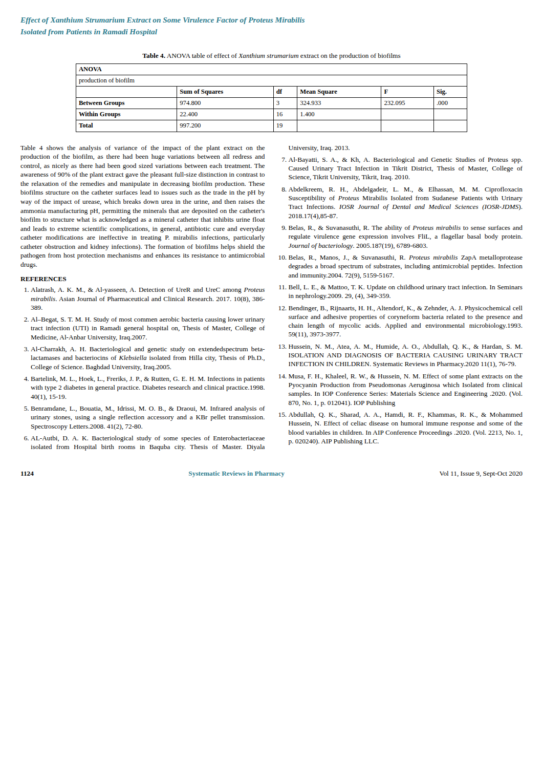Effect of Xanthium Strumarium Extract on Some Virulence Factor of Proteus Mirabilis
Isolated from Patients in Ramadi Hospital
Table 4. ANOVA table of effect of Xanthium strumarium extract on the production of biofilms
| ANOVA |
| production of biofilm |
| | Sum of Squares | df | Mean Square | F | Sig. |
| Between Groups | 974.800 | 3 | 324.933 | 232.095 | .000 |
| Within Groups | 22.400 | 16 | 1.400 | | |
| Total | 997.200 | 19 | | | |
Table 4 shows the analysis of variance of the impact of the plant extract on the production of the biofilm, as there had been huge variations between all redress and control, as nicely as there had been good sized variations between each treatment. The awareness of 90% of the plant extract gave the pleasant full-size distinction in contrast to the relaxation of the remedies and manipulate in decreasing biofilm production. These biofilms structure on the catheter surfaces lead to issues such as the trade in the pH by way of the impact of urease, which breaks down urea in the urine, and then raises the ammonia manufacturing pH, permitting the minerals that are deposited on the catheter's biofilm to structure what is acknowledged as a mineral catheter that inhibits urine float and leads to extreme scientific complications, in general, antibiotic cure and everyday catheter modifications are ineffective in treating P. mirabilis infections, particularly catheter obstruction and kidney infections). The formation of biofilms helps shield the pathogen from host protection mechanisms and enhances its resistance to antimicrobial drugs.
REFERENCES
Alatrash, A. K. M., & Al-yasseen, A. Detection of UreR and UreC among Proteus mirabilis. Asian Journal of Pharmaceutical and Clinical Research. 2017. 10(8), 386-389.
Al–Begat, S. T. M. H. Study of most commen aerobic bacteria causing lower urinary tract infection (UTI) in Ramadi general hospital on, Thesis of Master, College of Medicine, Al-Anbar University, Iraq.2007.
Al-Charrakh, A. H. Bacteriological and genetic study on extendedspectrum beta-lactamases and bacteriocins of Klebsiella isolated from Hilla city, Thesis of Ph.D., College of Science. Baghdad University, Iraq.2005.
Bartelink, M. L., Hoek, L., Freriks, J. P., & Rutten, G. E. H. M. Infections in patients with type 2 diabetes in general practice. Diabetes research and clinical practice.1998. 40(1), 15-19.
Benramdane, L., Bouatia, M., Idrissi, M. O. B., & Draoui, M. Infrared analysis of urinary stones, using a single reflection accessory and a KBr pellet transmission. Spectroscopy Letters.2008. 41(2), 72-80.
AL-Autbi, D. A. K. Bacteriological study of some species of Enterobacteriaceae isolated from Hospital birth rooms in Baquba city. Thesis of Master. Diyala University, Iraq. 2013.
Al-Bayatti, S. A., & Kh, A. Bacteriological and Genetic Studies of Proteus spp. Caused Urinary Tract Infection in Tikrit District, Thesis of Master, College of Science, Tikrit University, Tikrit, Iraq. 2010.
Abdelkreem, R. H., Abdelgadeir, L. M., & Elhassan, M. M. Ciprofloxacin Susceptibility of Proteus Mirabilis Isolated from Sudanese Patients with Urinary Tract Infections. IOSR Journal of Dental and Medical Sciences (IOSR-JDMS). 2018.17(4),85-87.
Belas, R., & Suvanasuthi, R. The ability of Proteus mirabilis to sense surfaces and regulate virulence gene expression involves FliL, a flagellar basal body protein. Journal of bacteriology. 2005.187(19), 6789-6803.
Belas, R., Manos, J., & Suvanasuthi, R. Proteus mirabilis ZapA metalloprotease degrades a broad spectrum of substrates, including antimicrobial peptides. Infection and immunity.2004. 72(9), 5159-5167.
Bell, L. E., & Mattoo, T. K. Update on childhood urinary tract infection. In Seminars in nephrology.2009. 29, (4), 349-359.
Bendinger, B., Rijnaarts, H. H., Altendorf, K., & Zehnder, A. J. Physicochemical cell surface and adhesive properties of coryneform bacteria related to the presence and chain length of mycolic acids. Applied and environmental microbiology.1993. 59(11), 3973-3977.
Hussein, N. M., Atea, A. M., Humide, A. O., Abdullah, Q. K., & Hardan, S. M. ISOLATION AND DIAGNOSIS OF BACTERIA CAUSING URINARY TRACT INFECTION IN CHILDREN. Systematic Reviews in Pharmacy.2020 11(1), 76-79.
Musa, F. H., Khaleel, R. W., & Hussein, N. M. Effect of some plant extracts on the Pyocyanin Production from Pseudomonas Aeruginosa which Isolated from clinical samples. In IOP Conference Series: Materials Science and Engineering .2020. (Vol. 870, No. 1, p. 012041). IOP Publishing
Abdullah, Q. K., Sharad, A. A., Hamdi, R. F., Khammas, R. K., & Mohammed Hussein, N. Effect of celiac disease on humoral immune response and some of the blood variables in children. In AIP Conference Proceedings .2020. (Vol. 2213, No. 1, p. 020240). AIP Publishing LLC.
1124
Systematic Reviews in Pharmacy
Vol 11, Issue 9, Sept-Oct 2020